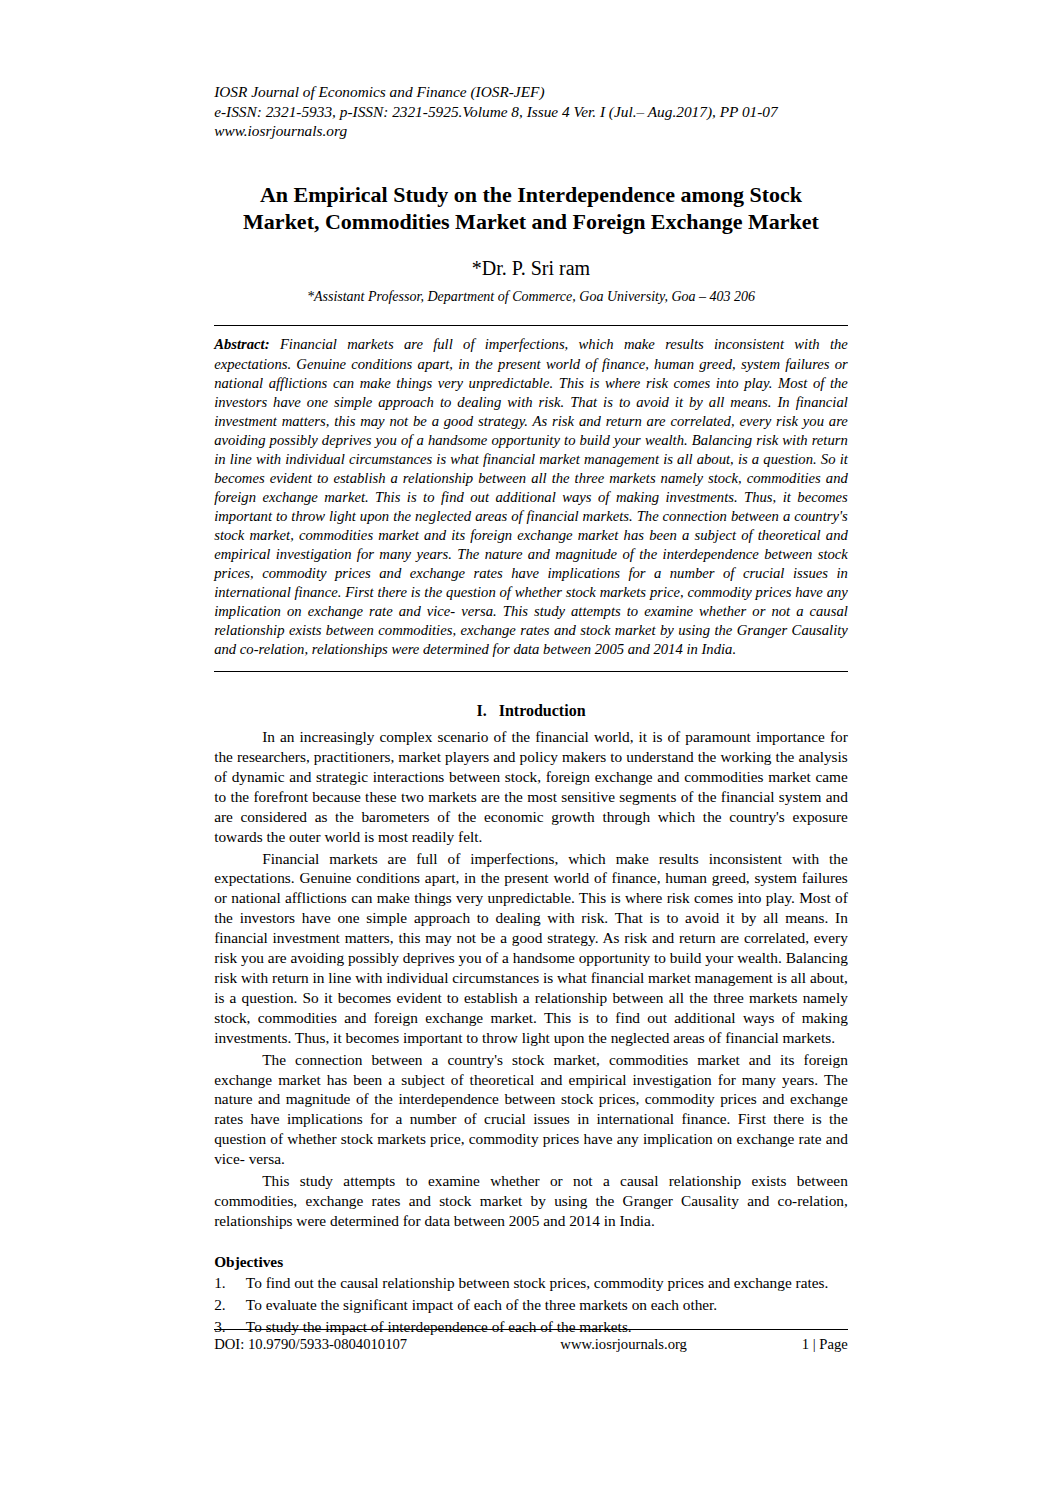IOSR Journal of Economics and Finance (IOSR-JEF)
e-ISSN: 2321-5933, p-ISSN: 2321-5925.Volume 8, Issue 4 Ver. I (Jul.– Aug.2017), PP 01-07
www.iosrjournals.org
An Empirical Study on the Interdependence among Stock Market, Commodities Market and Foreign Exchange Market
*Dr. P. Sri ram
*Assistant Professor, Department of Commerce, Goa University, Goa – 403 206
Abstract: Financial markets are full of imperfections, which make results inconsistent with the expectations. Genuine conditions apart, in the present world of finance, human greed, system failures or national afflictions can make things very unpredictable. This is where risk comes into play. Most of the investors have one simple approach to dealing with risk. That is to avoid it by all means. In financial investment matters, this may not be a good strategy. As risk and return are correlated, every risk you are avoiding possibly deprives you of a handsome opportunity to build your wealth. Balancing risk with return in line with individual circumstances is what financial market management is all about, is a question. So it becomes evident to establish a relationship between all the three markets namely stock, commodities and foreign exchange market. This is to find out additional ways of making investments. Thus, it becomes important to throw light upon the neglected areas of financial markets. The connection between a country's stock market, commodities market and its foreign exchange market has been a subject of theoretical and empirical investigation for many years. The nature and magnitude of the interdependence between stock prices, commodity prices and exchange rates have implications for a number of crucial issues in international finance. First there is the question of whether stock markets price, commodity prices have any implication on exchange rate and vice- versa. This study attempts to examine whether or not a causal relationship exists between commodities, exchange rates and stock market by using the Granger Causality and co-relation, relationships were determined for data between 2005 and 2014 in India.
I. Introduction
In an increasingly complex scenario of the financial world, it is of paramount importance for the researchers, practitioners, market players and policy makers to understand the working the analysis of dynamic and strategic interactions between stock, foreign exchange and commodities market came to the forefront because these two markets are the most sensitive segments of the financial system and are considered as the barometers of the economic growth through which the country's exposure towards the outer world is most readily felt.
Financial markets are full of imperfections, which make results inconsistent with the expectations. Genuine conditions apart, in the present world of finance, human greed, system failures or national afflictions can make things very unpredictable. This is where risk comes into play. Most of the investors have one simple approach to dealing with risk. That is to avoid it by all means. In financial investment matters, this may not be a good strategy. As risk and return are correlated, every risk you are avoiding possibly deprives you of a handsome opportunity to build your wealth. Balancing risk with return in line with individual circumstances is what financial market management is all about, is a question. So it becomes evident to establish a relationship between all the three markets namely stock, commodities and foreign exchange market. This is to find out additional ways of making investments. Thus, it becomes important to throw light upon the neglected areas of financial markets.
The connection between a country's stock market, commodities market and its foreign exchange market has been a subject of theoretical and empirical investigation for many years. The nature and magnitude of the interdependence between stock prices, commodity prices and exchange rates have implications for a number of crucial issues in international finance. First there is the question of whether stock markets price, commodity prices have any implication on exchange rate and vice- versa.
This study attempts to examine whether or not a causal relationship exists between commodities, exchange rates and stock market by using the Granger Causality and co-relation, relationships were determined for data between 2005 and 2014 in India.
Objectives
To find out the causal relationship between stock prices, commodity prices and exchange rates.
To evaluate the significant impact of each of the three markets on each other.
To study the impact of interdependence of each of the markets.
DOI: 10.9790/5933-0804010107
www.iosrjournals.org
1 | Page